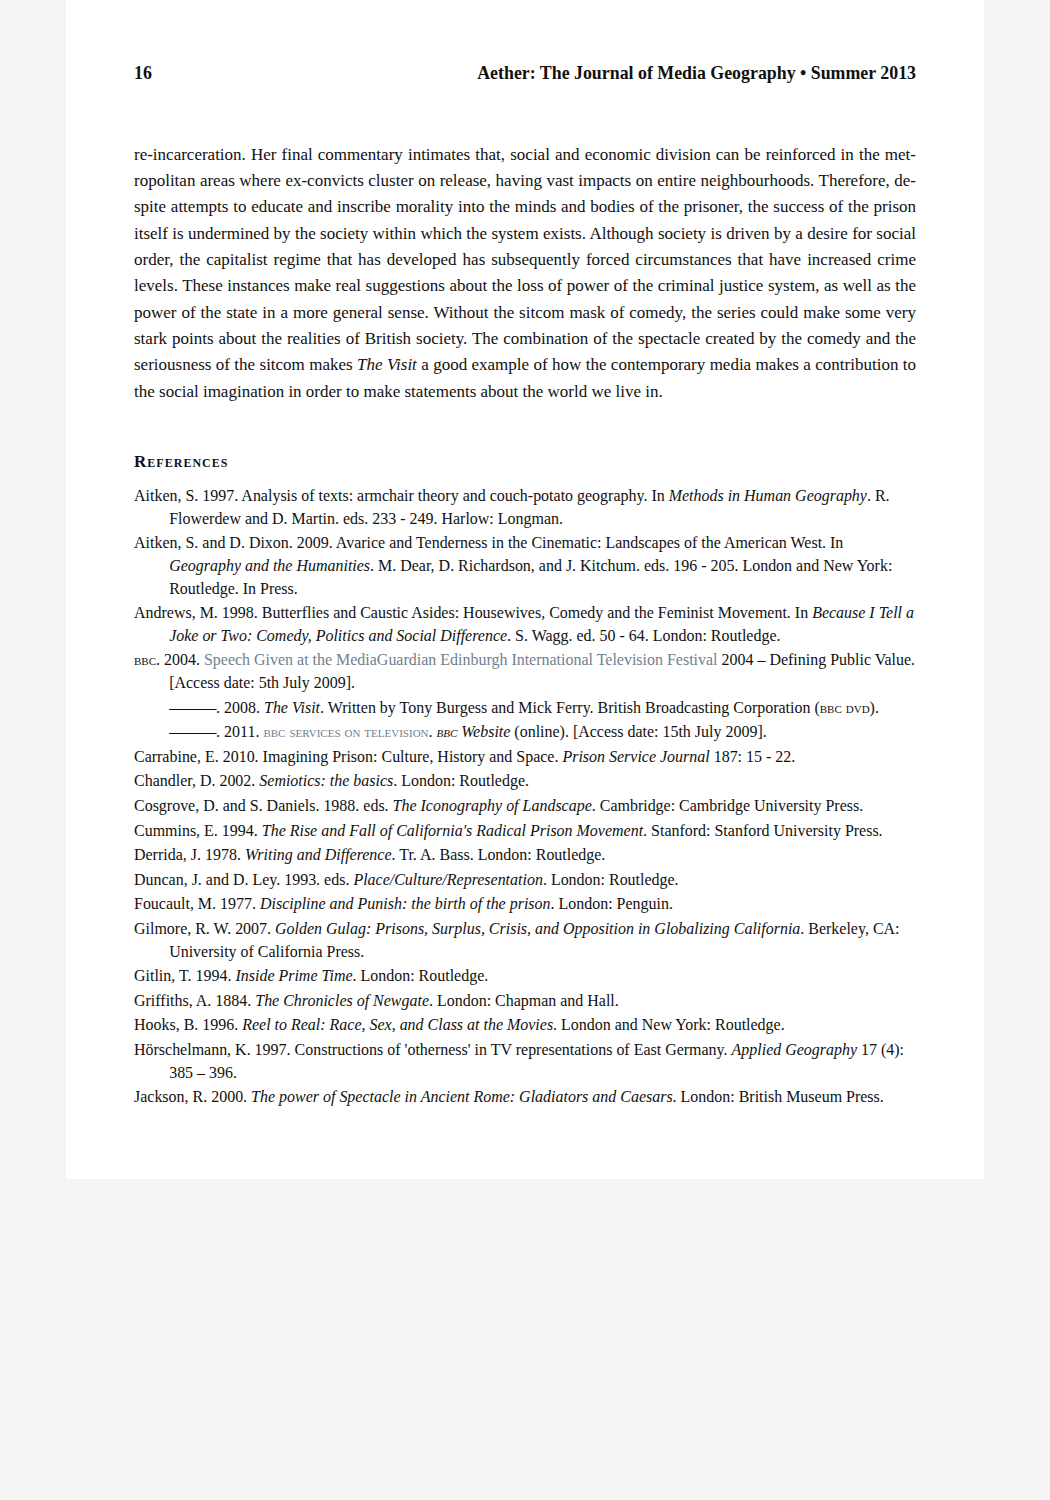16 Aether: The Journal of Media Geography • Summer 2013
re-incarceration. Her final commentary intimates that, social and economic division can be reinforced in the metropolitan areas where ex-convicts cluster on release, having vast impacts on entire neighbourhoods. Therefore, despite attempts to educate and inscribe morality into the minds and bodies of the prisoner, the success of the prison itself is undermined by the society within which the system exists. Although society is driven by a desire for social order, the capitalist regime that has developed has subsequently forced circumstances that have increased crime levels. These instances make real suggestions about the loss of power of the criminal justice system, as well as the power of the state in a more general sense. Without the sitcom mask of comedy, the series could make some very stark points about the realities of British society. The combination of the spectacle created by the comedy and the seriousness of the sitcom makes The Visit a good example of how the contemporary media makes a contribution to the social imagination in order to make statements about the world we live in.
References
Aitken, S. 1997. Analysis of texts: armchair theory and couch-potato geography. In Methods in Human Geography. R. Flowerdew and D. Martin. eds. 233 - 249. Harlow: Longman.
Aitken, S. and D. Dixon. 2009. Avarice and Tenderness in the Cinematic: Landscapes of the American West. In Geography and the Humanities. M. Dear, D. Richardson, and J. Kitchum. eds. 196 - 205. London and New York: Routledge. In Press.
Andrews, M. 1998. Butterflies and Caustic Asides: Housewives, Comedy and the Feminist Movement. In Because I Tell a Joke or Two: Comedy, Politics and Social Difference. S. Wagg. ed. 50 - 64. London: Routledge.
BBC. 2004. Speech Given at the MediaGuardian Edinburgh International Television Festival 2004 – Defining Public Value. [Access date: 5th July 2009].
———. 2008. The Visit. Written by Tony Burgess and Mick Ferry. British Broadcasting Corporation (BBC DVD).
———. 2011. BBC services on television. BBC Website (online). [Access date: 15th July 2009].
Carrabine, E. 2010. Imagining Prison: Culture, History and Space. Prison Service Journal 187: 15 - 22.
Chandler, D. 2002. Semiotics: the basics. London: Routledge.
Cosgrove, D. and S. Daniels. 1988. eds. The Iconography of Landscape. Cambridge: Cambridge University Press.
Cummins, E. 1994. The Rise and Fall of California's Radical Prison Movement. Stanford: Stanford University Press.
Derrida, J. 1978. Writing and Difference. Tr. A. Bass. London: Routledge.
Duncan, J. and D. Ley. 1993. eds. Place/Culture/Representation. London: Routledge.
Foucault, M. 1977. Discipline and Punish: the birth of the prison. London: Penguin.
Gilmore, R. W. 2007. Golden Gulag: Prisons, Surplus, Crisis, and Opposition in Globalizing California. Berkeley, CA: University of California Press.
Gitlin, T. 1994. Inside Prime Time. London: Routledge.
Griffiths, A. 1884. The Chronicles of Newgate. London: Chapman and Hall.
Hooks, B. 1996. Reel to Real: Race, Sex, and Class at the Movies. London and New York: Routledge.
Hörschelmann, K. 1997. Constructions of 'otherness' in TV representations of East Germany. Applied Geography 17 (4): 385 – 396.
Jackson, R. 2000. The power of Spectacle in Ancient Rome: Gladiators and Caesars. London: British Museum Press.